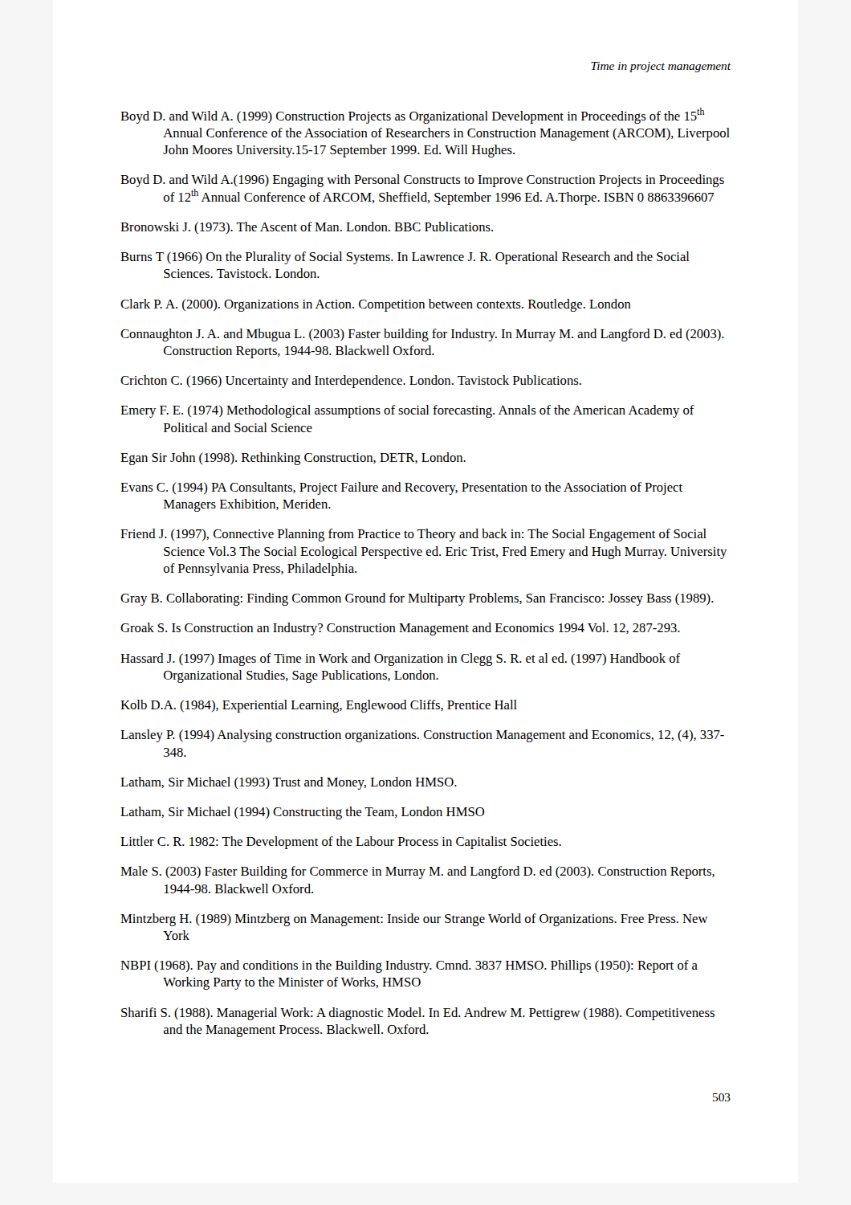Time in project management
Boyd D. and Wild A. (1999) Construction Projects as Organizational Development in Proceedings of the 15th Annual Conference of the Association of Researchers in Construction Management (ARCOM), Liverpool John Moores University.15-17 September 1999. Ed. Will Hughes.
Boyd D. and Wild A.(1996) Engaging with Personal Constructs to Improve Construction Projects in Proceedings of 12th Annual Conference of ARCOM, Sheffield, September 1996 Ed. A.Thorpe. ISBN 0 8863396607
Bronowski J. (1973). The Ascent of Man. London. BBC Publications.
Burns T (1966) On the Plurality of Social Systems. In Lawrence J. R. Operational Research and the Social Sciences. Tavistock. London.
Clark P. A. (2000). Organizations in Action. Competition between contexts. Routledge. London
Connaughton J. A. and Mbugua L. (2003) Faster building for Industry. In Murray M. and Langford D. ed (2003). Construction Reports, 1944-98. Blackwell Oxford.
Crichton C. (1966) Uncertainty and Interdependence. London. Tavistock Publications.
Emery F. E. (1974) Methodological assumptions of social forecasting. Annals of the American Academy of Political and Social Science
Egan Sir John (1998). Rethinking Construction, DETR, London.
Evans C. (1994) PA Consultants, Project Failure and Recovery, Presentation to the Association of Project Managers Exhibition, Meriden.
Friend J. (1997), Connective Planning from Practice to Theory and back in: The Social Engagement of Social Science Vol.3 The Social Ecological Perspective ed. Eric Trist, Fred Emery and Hugh Murray. University of Pennsylvania Press, Philadelphia.
Gray B. Collaborating: Finding Common Ground for Multiparty Problems, San Francisco: Jossey Bass (1989).
Groak S. Is Construction an Industry? Construction Management and Economics 1994 Vol. 12, 287-293.
Hassard J. (1997) Images of Time in Work and Organization in Clegg S. R. et al ed. (1997) Handbook of Organizational Studies, Sage Publications, London.
Kolb D.A. (1984), Experiential Learning, Englewood Cliffs, Prentice Hall
Lansley P. (1994) Analysing construction organizations. Construction Management and Economics, 12, (4), 337-348.
Latham, Sir Michael (1993) Trust and Money, London HMSO.
Latham, Sir Michael (1994) Constructing the Team, London HMSO
Littler C. R. 1982: The Development of the Labour Process in Capitalist Societies.
Male S. (2003) Faster Building for Commerce in Murray M. and Langford D. ed (2003). Construction Reports, 1944-98. Blackwell Oxford.
Mintzberg H. (1989) Mintzberg on Management: Inside our Strange World of Organizations. Free Press. New York
NBPI (1968). Pay and conditions in the Building Industry. Cmnd. 3837 HMSO. Phillips (1950): Report of a Working Party to the Minister of Works, HMSO
Sharifi S. (1988). Managerial Work: A diagnostic Model. In Ed. Andrew M. Pettigrew (1988). Competitiveness and the Management Process. Blackwell. Oxford.
503